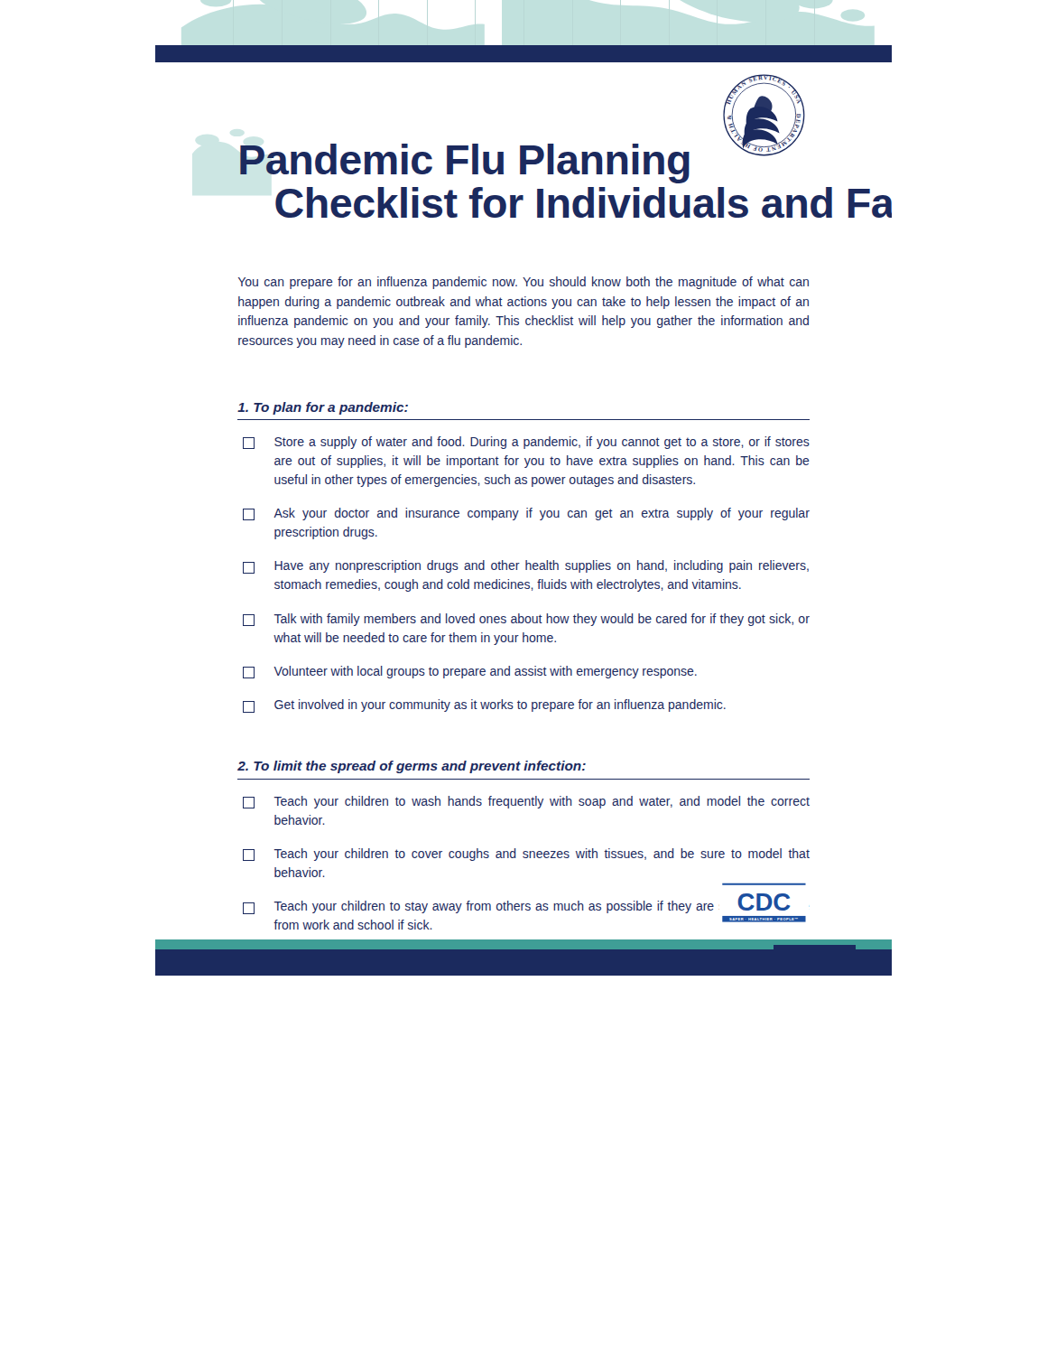HUMAN SERVICES · USA DEPARTMENT OF HEALTH &
Pandemic Flu PlanningChecklist for Individuals and Families
You can prepare for an influenza pandemic now. You should know both the magnitude of what can happen during a pandemic outbreak and what actions you can take to help lessen the impact of an influenza pandemic on you and your family. This checklist will help you gather the information and resources you may need in case of a flu pandemic.
1. To plan for a pandemic:
Store a supply of water and food. During a pandemic, if you cannot get to a store, or if stores are out of supplies, it will be important for you to have extra supplies on hand. This can be useful in other types of emergencies, such as power outages and disasters.
Ask your doctor and insurance company if you can get an extra supply of your regular prescription drugs.
Have any nonprescription drugs and other health supplies on hand, including pain relievers, stomach remedies, cough and cold medicines, fluids with electrolytes, and vitamins.
Talk with family members and loved ones about how they would be cared for if they got sick, or what will be needed to care for them in your home.
Volunteer with local groups to prepare and assist with emergency response.
Get involved in your community as it works to prepare for an influenza pandemic.
2. To limit the spread of germs and prevent infection:
Teach your children to wash hands frequently with soap and water, and model the correct behavior.
Teach your children to cover coughs and sneezes with tissues, and be sure to model that behavior.
Teach your children to stay away from others as much as possible if they are sick. Stay home from work and school if sick.
CDC SAFER · HEALTHIER · PEOPLE™